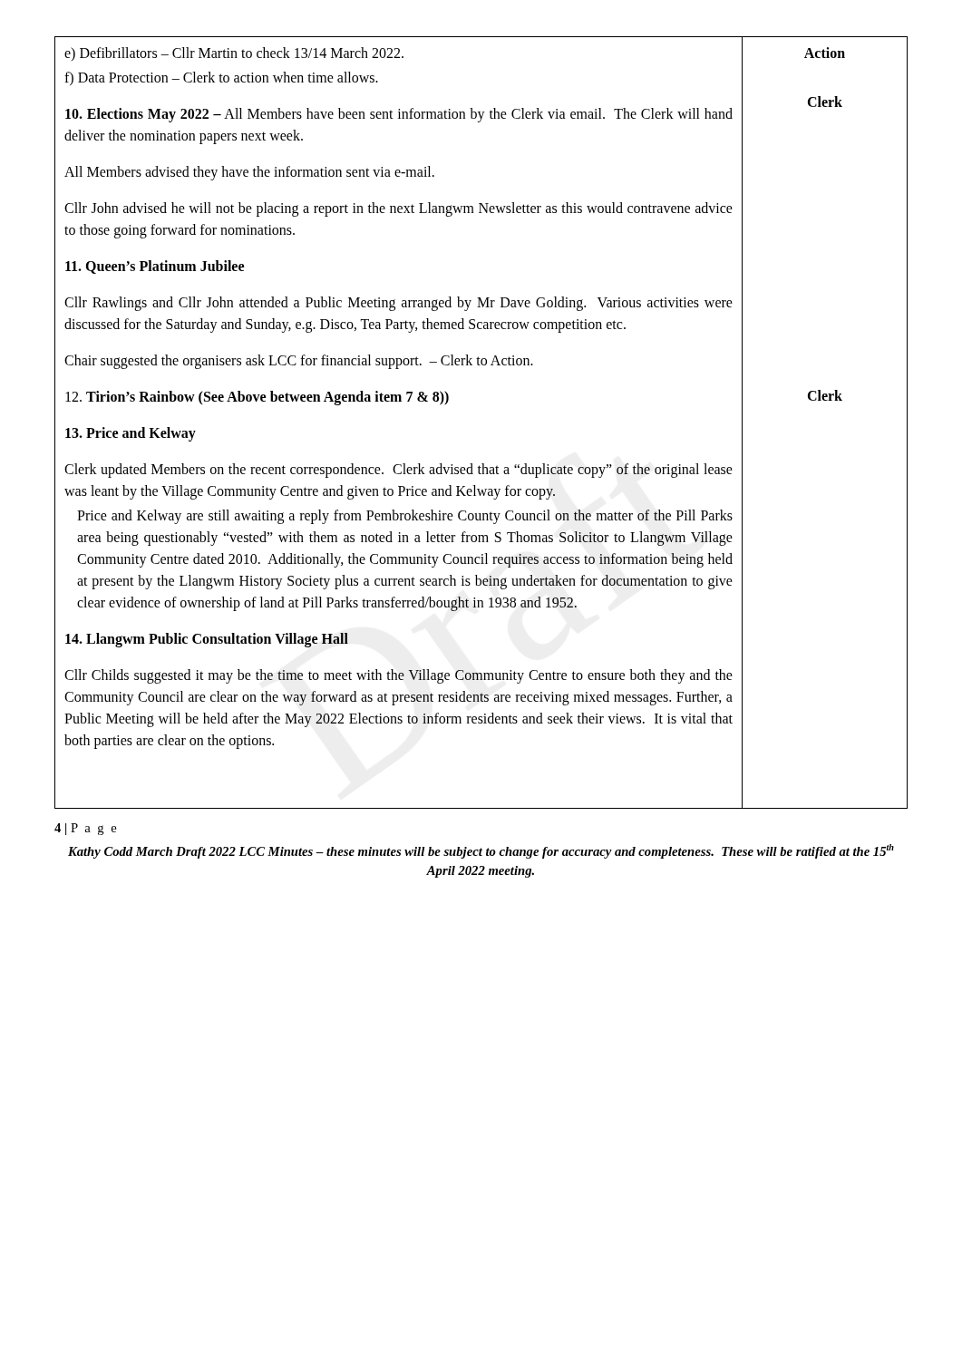Draft
| e) Defibrillators – Cllr Martin to check 13/14 March 2022. f) Data Protection – Clerk to action when time allows. 10. Elections May 2022 – All Members have been sent information by the Clerk via email. The Clerk will hand deliver the nomination papers next week. All Members advised they have the information sent via e-mail. Cllr John advised he will not be placing a report in the next Llangwm Newsletter as this would contravene advice to those going forward for nominations. 11. Queen’s Platinum Jubilee Cllr Rawlings and Cllr John attended a Public Meeting arranged by Mr Dave Golding. Various activities were discussed for the Saturday and Sunday, e.g. Disco, Tea Party, themed Scarecrow competition etc. Chair suggested the organisers ask LCC for financial support. – Clerk to Action. 12. Tirion’s Rainbow (See Above between Agenda item 7 & 8)) 13. Price and Kelway Clerk updated Members on the recent correspondence. Clerk advised that a “duplicate copy” of the original lease was leant by the Village Community Centre and given to Price and Kelway for copy. Price and Kelway are still awaiting a reply from Pembrokeshire County Council on the matter of the Pill Parks area being questionably “vested” with them as noted in a letter from S Thomas Solicitor to Llangwm Village Community Centre dated 2010. Additionally, the Community Council requires access to information being held at present by the Llangwm History Society plus a current search is being undertaken for documentation to give clear evidence of ownership of land at Pill Parks transferred/bought in 1938 and 1952. 14. Llangwm Public Consultation Village Hall Cllr Childs suggested it may be the time to meet with the Village Community Centre to ensure both they and the Community Council are clear on the way forward as at present residents are receiving mixed messages. Further, a Public Meeting will be held after the May 2022 Elections to inform residents and seek their views. It is vital that both parties are clear on the options. | Action Clerk Clerk |
4 | P a g e
Kathy Codd March Draft 2022 LCC Minutes – these minutes will be subject to change for accuracy and completeness. These will be ratified at the 15th April 2022 meeting.